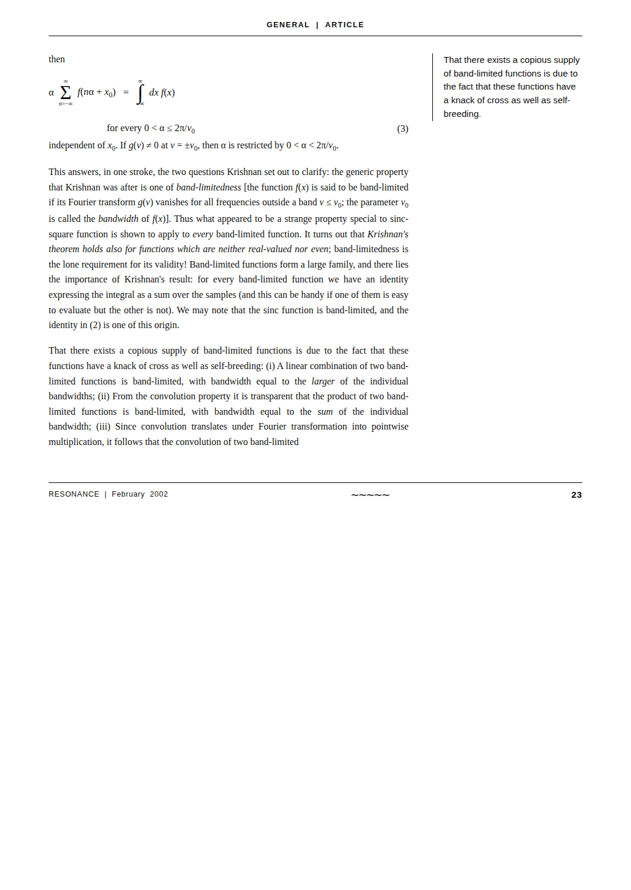GENERAL | ARTICLE
then
α ∞ Σ n=−∞ f(nα + x0) = ∞ ∫ −∞ dx f(x)
for every 0 < α ≤ 2π/v0 (3)
independent of x0. If g(v) ≠ 0 at v = ±v0, then α is restricted by 0 < α < 2π/v0.
This answers, in one stroke, the two questions Krishnan set out to clarify: the generic property that Krishnan was after is one of band-limitedness [the function f(x) is said to be band-limited if its Fourier transform g(v) vanishes for all frequencies outside a band v ≤ v0; the parameter v0 is called the bandwidth of f(x)]. Thus what appeared to be a strange property special to sinc-square function is shown to apply to every band-limited function. It turns out that Krishnan's theorem holds also for functions which are neither real-valued nor even; band-limitedness is the lone requirement for its validity! Band-limited functions form a large family, and there lies the importance of Krishnan's result: for every band-limited function we have an identity expressing the integral as a sum over the samples (and this can be handy if one of them is easy to evaluate but the other is not). We may note that the sinc function is band-limited, and the identity in (2) is one of this origin.
That there exists a copious supply of band-limited functions is due to the fact that these functions have a knack of cross as well as self-breeding: (i) A linear combination of two band-limited functions is band-limited, with bandwidth equal to the larger of the individual bandwidths; (ii) From the convolution property it is transparent that the product of two band-limited functions is band-limited, with bandwidth equal to the sum of the individual bandwidth; (iii) Since convolution translates under Fourier transformation into pointwise multiplication, it follows that the convolution of two band-limited
That there exists a copious supply of band-limited functions is due to the fact that these functions have a knack of cross as well as self-breeding.
RESONANCE | February 2002 ∼∼∼∼∼ 23